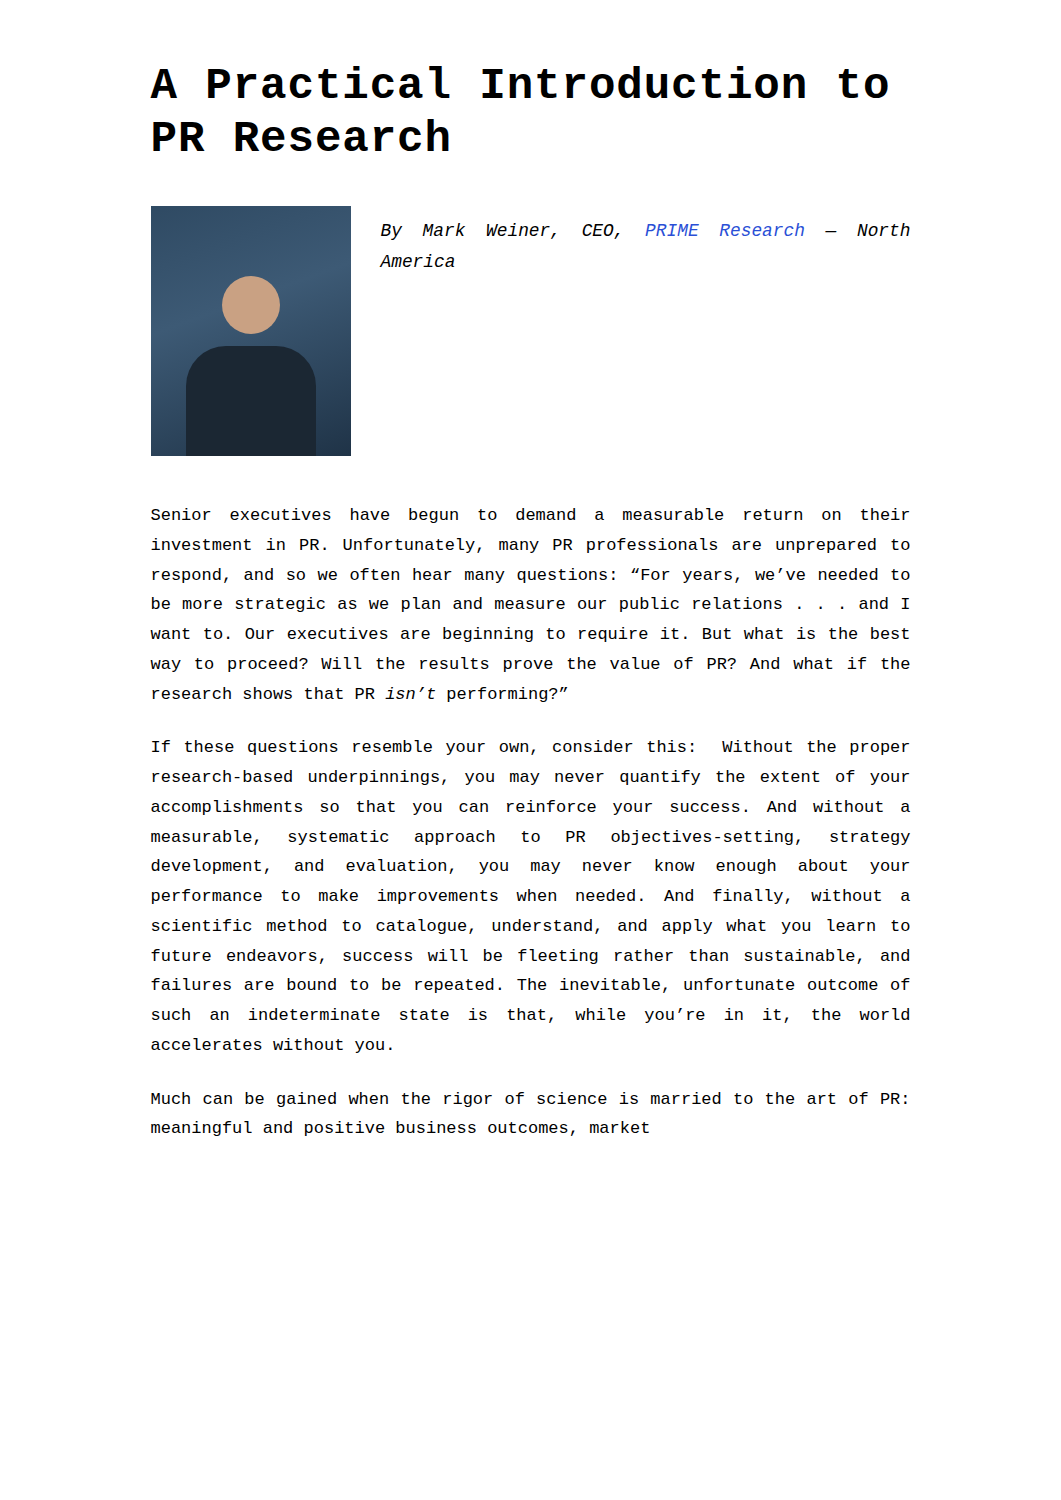A Practical Introduction to PR Research
By Mark Weiner, CEO, PRIME Research — North America
Senior executives have begun to demand a measurable return on their investment in PR. Unfortunately, many PR professionals are unprepared to respond, and so we often hear many questions: “For years, we’ve needed to be more strategic as we plan and measure our public relations . . . and I want to. Our executives are beginning to require it. But what is the best way to proceed? Will the results prove the value of PR? And what if the research shows that PR isn’t performing?”
If these questions resemble your own, consider this: Without the proper research-based underpinnings, you may never quantify the extent of your accomplishments so that you can reinforce your success. And without a measurable, systematic approach to PR objectives-setting, strategy development, and evaluation, you may never know enough about your performance to make improvements when needed. And finally, without a scientific method to catalogue, understand, and apply what you learn to future endeavors, success will be fleeting rather than sustainable, and failures are bound to be repeated. The inevitable, unfortunate outcome of such an indeterminate state is that, while you’re in it, the world accelerates without you.
Much can be gained when the rigor of science is married to the art of PR: meaningful and positive business outcomes, market